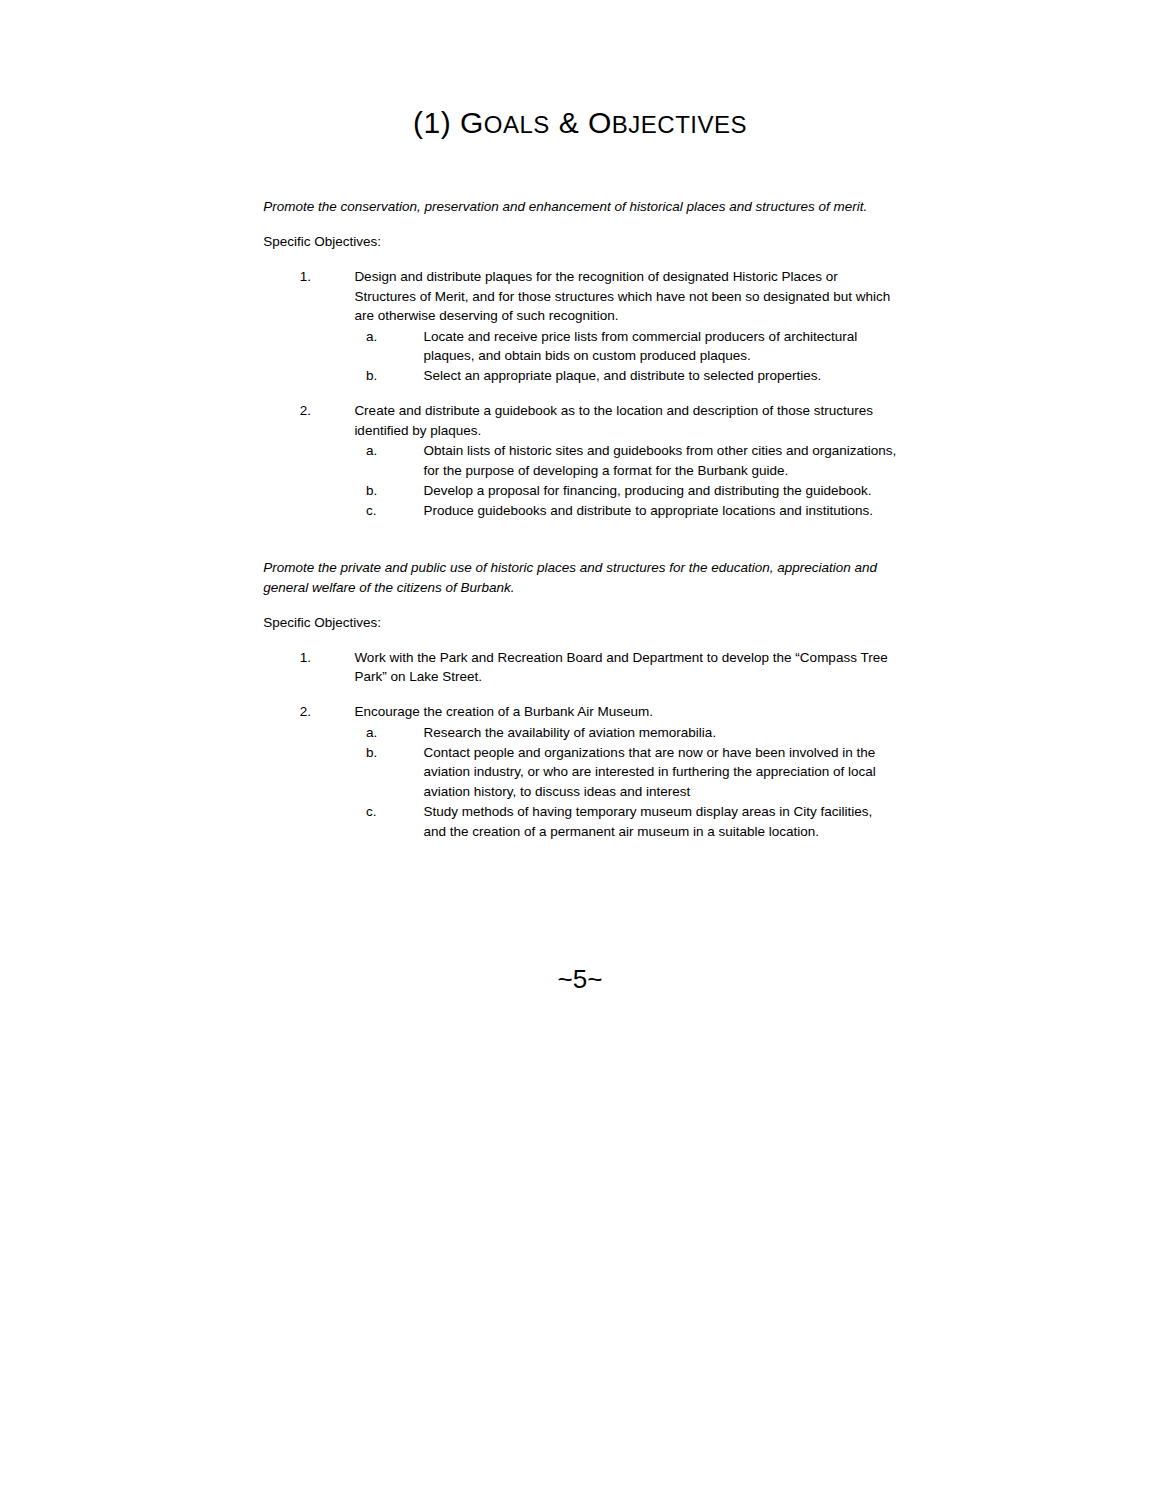(1) GOALS & OBJECTIVES
Promote the conservation, preservation and enhancement of historical places and structures of merit.
Specific Objectives:
1. Design and distribute plaques for the recognition of designated Historic Places or Structures of Merit, and for those structures which have not been so designated but which are otherwise deserving of such recognition.
a. Locate and receive price lists from commercial producers of architectural plaques, and obtain bids on custom produced plaques.
b. Select an appropriate plaque, and distribute to selected properties.
2. Create and distribute a guidebook as to the location and description of those structures identified by plaques.
a. Obtain lists of historic sites and guidebooks from other cities and organizations, for the purpose of developing a format for the Burbank guide.
b. Develop a proposal for financing, producing and distributing the guidebook.
c. Produce guidebooks and distribute to appropriate locations and institutions.
Promote the private and public use of historic places and structures for the education, appreciation and general welfare of the citizens of Burbank.
Specific Objectives:
1. Work with the Park and Recreation Board and Department to develop the “Compass Tree Park” on Lake Street.
2. Encourage the creation of a Burbank Air Museum.
a. Research the availability of aviation memorabilia.
b. Contact people and organizations that are now or have been involved in the aviation industry, or who are interested in furthering the appreciation of local aviation history, to discuss ideas and interest
c. Study methods of having temporary museum display areas in City facilities, and the creation of a permanent air museum in a suitable location.
~5~